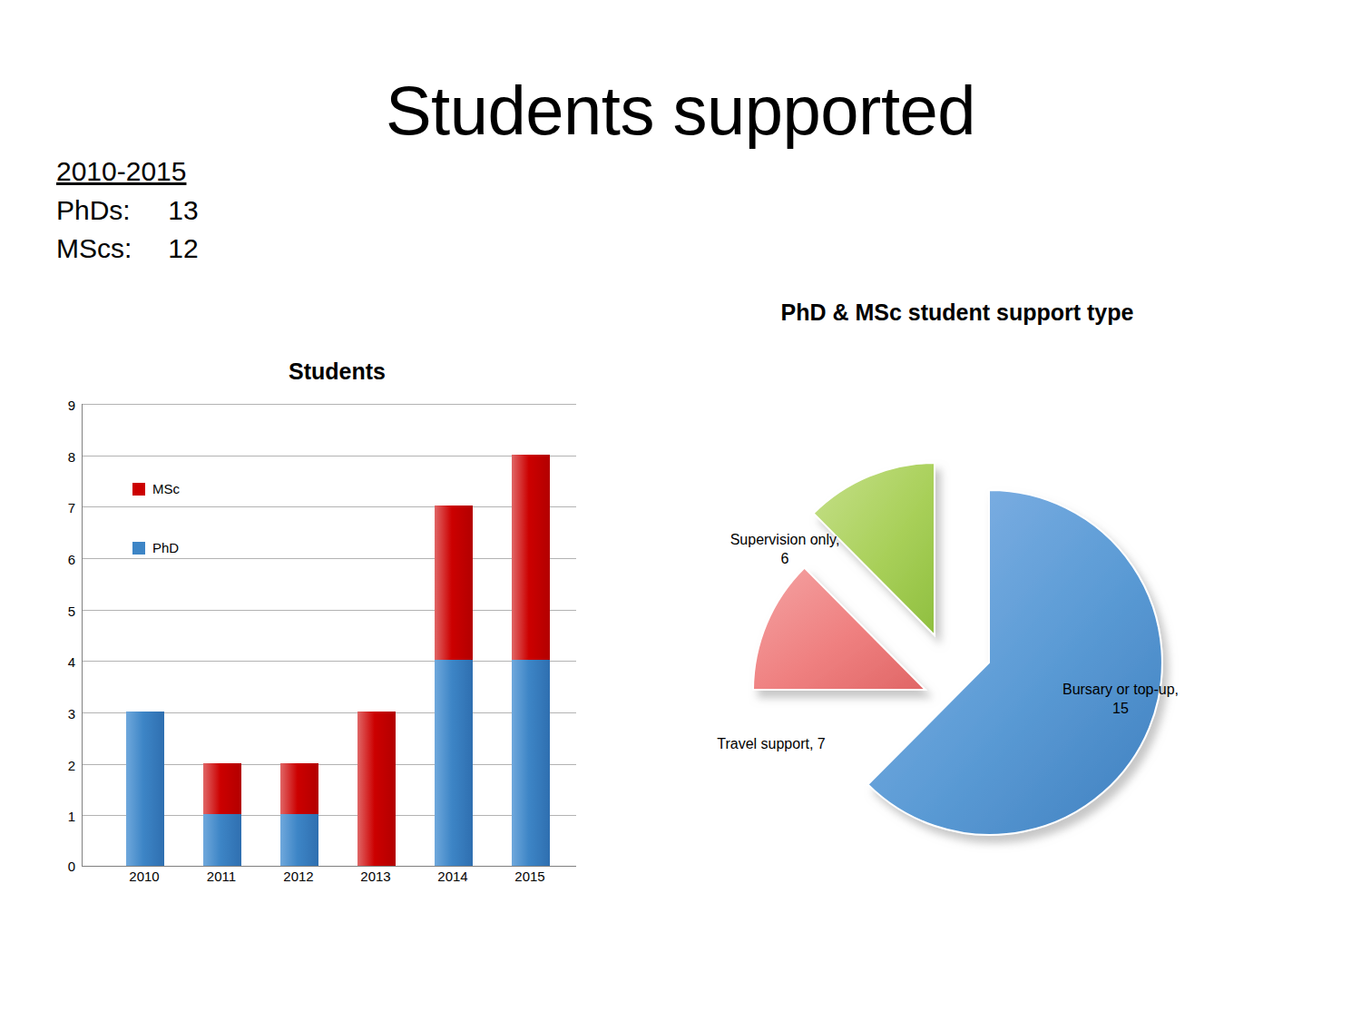Students supported
2010-2015
| PhDs: | 13 |
| MScs: | 12 |
PhD & MSc student support type
Students
9
8
7
6
5
4
3
2
1
0
MSc
PhD
2010 2011 2012 2013 2014 2015
Supervision only,
6
Travel support, 7
Bursary or top-up,
15